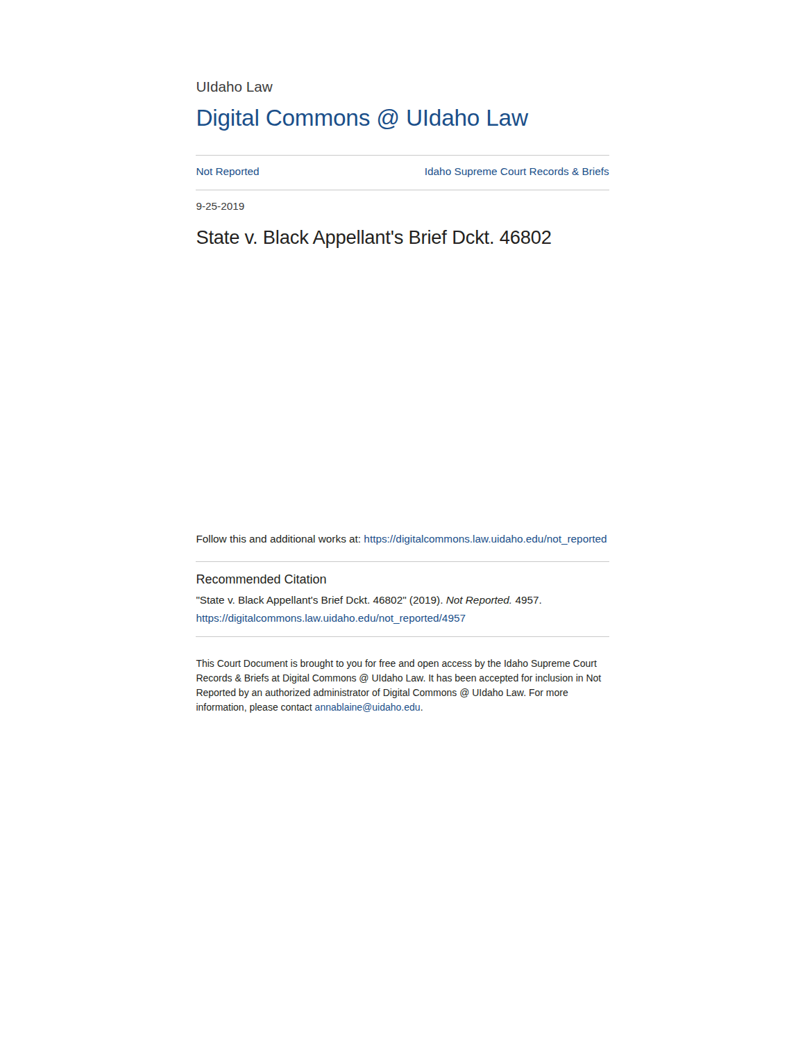UIdaho Law
Digital Commons @ UIdaho Law
Not Reported
Idaho Supreme Court Records & Briefs
9-25-2019
State v. Black Appellant's Brief Dckt. 46802
Follow this and additional works at: https://digitalcommons.law.uidaho.edu/not_reported
Recommended Citation
"State v. Black Appellant's Brief Dckt. 46802" (2019). Not Reported. 4957.
https://digitalcommons.law.uidaho.edu/not_reported/4957
This Court Document is brought to you for free and open access by the Idaho Supreme Court Records & Briefs at Digital Commons @ UIdaho Law. It has been accepted for inclusion in Not Reported by an authorized administrator of Digital Commons @ UIdaho Law. For more information, please contact annablaine@uidaho.edu.